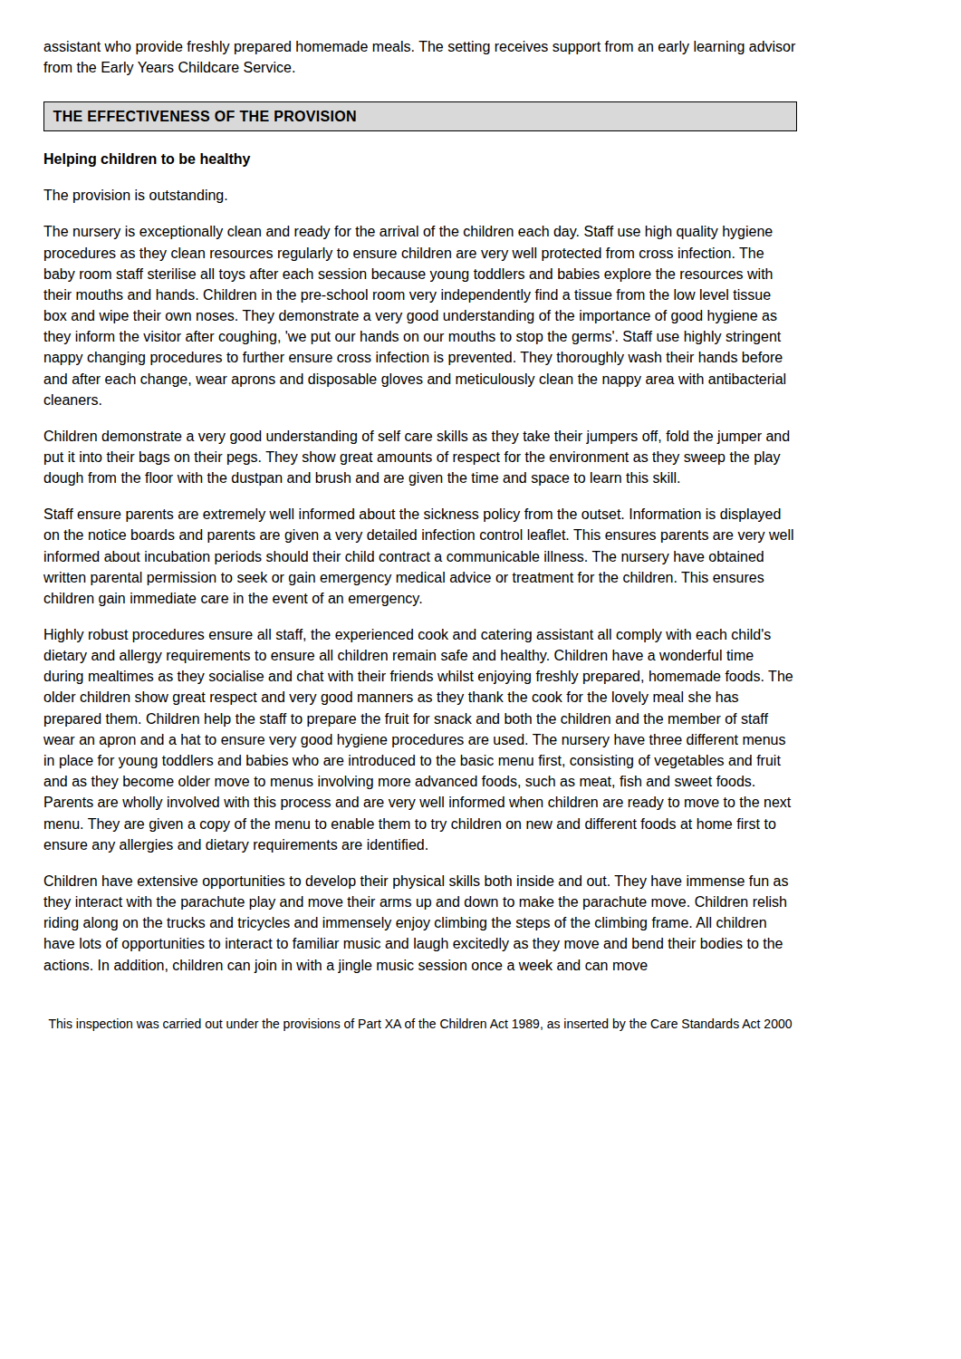assistant who provide freshly prepared homemade meals. The setting receives support from an early learning advisor from the Early Years Childcare Service.
THE EFFECTIVENESS OF THE PROVISION
Helping children to be healthy
The provision is outstanding.
The nursery is exceptionally clean and ready for the arrival of the children each day. Staff use high quality hygiene procedures as they clean resources regularly to ensure children are very well protected from cross infection. The baby room staff sterilise all toys after each session because young toddlers and babies explore the resources with their mouths and hands. Children in the pre-school room very independently find a tissue from the low level tissue box and wipe their own noses. They demonstrate a very good understanding of the importance of good hygiene as they inform the visitor after coughing, 'we put our hands on our mouths to stop the germs'. Staff use highly stringent nappy changing procedures to further ensure cross infection is prevented. They thoroughly wash their hands before and after each change, wear aprons and disposable gloves and meticulously clean the nappy area with antibacterial cleaners.
Children demonstrate a very good understanding of self care skills as they take their jumpers off, fold the jumper and put it into their bags on their pegs. They show great amounts of respect for the environment as they sweep the play dough from the floor with the dustpan and brush and are given the time and space to learn this skill.
Staff ensure parents are extremely well informed about the sickness policy from the outset. Information is displayed on the notice boards and parents are given a very detailed infection control leaflet. This ensures parents are very well informed about incubation periods should their child contract a communicable illness. The nursery have obtained written parental permission to seek or gain emergency medical advice or treatment for the children. This ensures children gain immediate care in the event of an emergency.
Highly robust procedures ensure all staff, the experienced cook and catering assistant all comply with each child's dietary and allergy requirements to ensure all children remain safe and healthy. Children have a wonderful time during mealtimes as they socialise and chat with their friends whilst enjoying freshly prepared, homemade foods. The older children show great respect and very good manners as they thank the cook for the lovely meal she has prepared them. Children help the staff to prepare the fruit for snack and both the children and the member of staff wear an apron and a hat to ensure very good hygiene procedures are used. The nursery have three different menus in place for young toddlers and babies who are introduced to the basic menu first, consisting of vegetables and fruit and as they become older move to menus involving more advanced foods, such as meat, fish and sweet foods. Parents are wholly involved with this process and are very well informed when children are ready to move to the next menu. They are given a copy of the menu to enable them to try children on new and different foods at home first to ensure any allergies and dietary requirements are identified.
Children have extensive opportunities to develop their physical skills both inside and out. They have immense fun as they interact with the parachute play and move their arms up and down to make the parachute move. Children relish riding along on the trucks and tricycles and immensely enjoy climbing the steps of the climbing frame. All children have lots of opportunities to interact to familiar music and laugh excitedly as they move and bend their bodies to the actions. In addition, children can join in with a jingle music session once a week and can move
This inspection was carried out under the provisions of Part XA of the Children Act 1989, as inserted by the Care Standards Act 2000